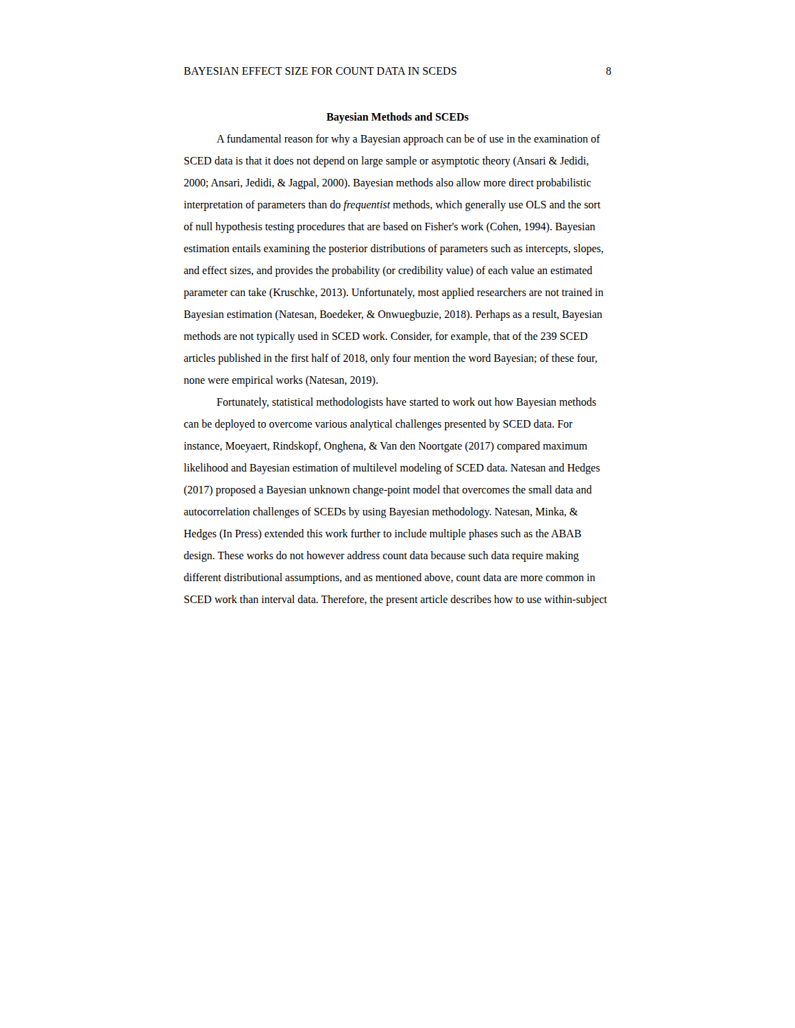Bayesian Effect Size for Count Data in SCEDs 8
Bayesian Methods and SCEDs
A fundamental reason for why a Bayesian approach can be of use in the examination of SCED data is that it does not depend on large sample or asymptotic theory (Ansari & Jedidi, 2000; Ansari, Jedidi, & Jagpal, 2000). Bayesian methods also allow more direct probabilistic interpretation of parameters than do frequentist methods, which generally use OLS and the sort of null hypothesis testing procedures that are based on Fisher's work (Cohen, 1994). Bayesian estimation entails examining the posterior distributions of parameters such as intercepts, slopes, and effect sizes, and provides the probability (or credibility value) of each value an estimated parameter can take (Kruschke, 2013). Unfortunately, most applied researchers are not trained in Bayesian estimation (Natesan, Boedeker, & Onwuegbuzie, 2018). Perhaps as a result, Bayesian methods are not typically used in SCED work. Consider, for example, that of the 239 SCED articles published in the first half of 2018, only four mention the word Bayesian; of these four, none were empirical works (Natesan, 2019).
Fortunately, statistical methodologists have started to work out how Bayesian methods can be deployed to overcome various analytical challenges presented by SCED data. For instance, Moeyaert, Rindskopf, Onghena, & Van den Noortgate (2017) compared maximum likelihood and Bayesian estimation of multilevel modeling of SCED data. Natesan and Hedges (2017) proposed a Bayesian unknown change-point model that overcomes the small data and autocorrelation challenges of SCEDs by using Bayesian methodology. Natesan, Minka, & Hedges (In Press) extended this work further to include multiple phases such as the ABAB design. These works do not however address count data because such data require making different distributional assumptions, and as mentioned above, count data are more common in SCED work than interval data. Therefore, the present article describes how to use within-subject